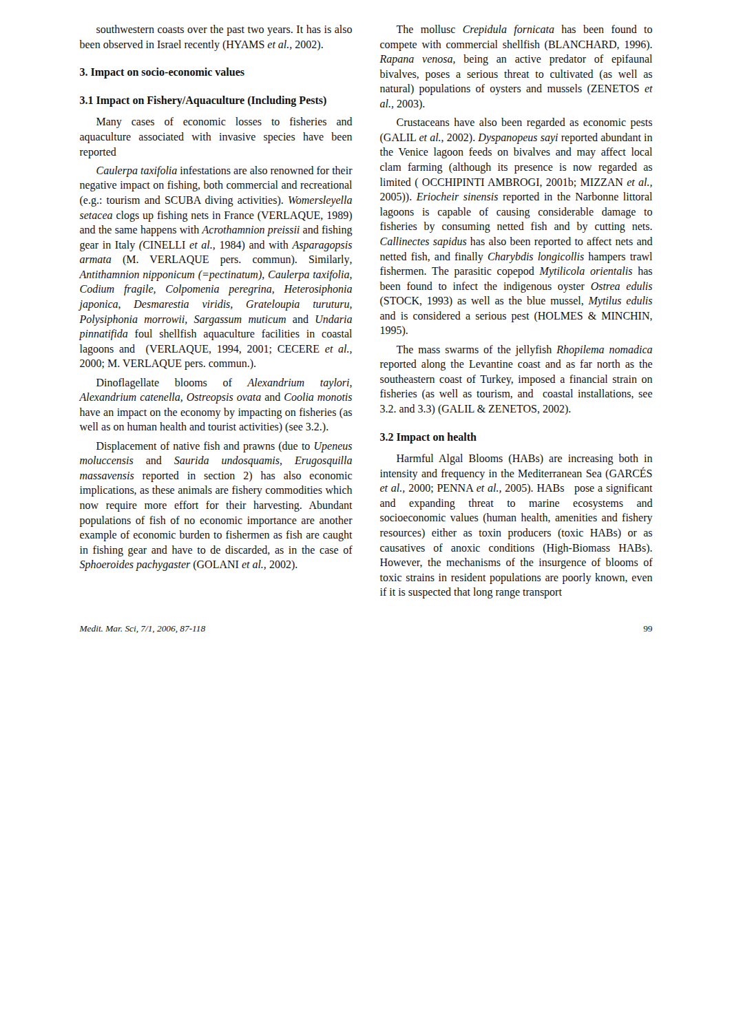southwestern coasts over the past two years. It has is also been observed in Israel recently (HYAMS et al., 2002).
3. Impact on socio-economic values
3.1 Impact on Fishery/Aquaculture (Including Pests)
Many cases of economic losses to fisheries and aquaculture associated with invasive species have been reported
Caulerpa taxifolia infestations are also renowned for their negative impact on fishing, both commercial and recreational (e.g.: tourism and SCUBA diving activities). Womersleyella setacea clogs up fishing nets in France (VERLAQUE, 1989) and the same happens with Acrothamnion preissii and fishing gear in Italy (CINELLI et al., 1984) and with Asparagopsis armata (M. VERLAQUE pers. commun). Similarly, Antithamnion nipponicum (=pectinatum), Caulerpa taxifolia, Codium fragile, Colpomenia peregrina, Heterosiphonia japonica, Desmarestia viridis, Grateloupia turuturu, Polysiphonia morrowii, Sargassum muticum and Undaria pinnatifida foul shellfish aquaculture facilities in coastal lagoons and (VERLAQUE, 1994, 2001; CECERE et al., 2000; M. VERLAQUE pers. commun.).
Dinoflagellate blooms of Alexandrium taylori, Alexandrium catenella, Ostreopsis ovata and Coolia monotis have an impact on the economy by impacting on fisheries (as well as on human health and tourist activities) (see 3.2.).
Displacement of native fish and prawns (due to Upeneus moluccensis and Saurida undosquamis, Erugosquilla massavensis reported in section 2) has also economic implications, as these animals are fishery commodities which now require more effort for their harvesting. Abundant populations of fish of no economic importance are another example of economic burden to fishermen as fish are caught in fishing gear and have to de discarded, as in the case of Sphoeroides pachygaster (GOLANI et al., 2002).
The mollusc Crepidula fornicata has been found to compete with commercial shellfish (BLANCHARD, 1996). Rapana venosa, being an active predator of epifaunal bivalves, poses a serious threat to cultivated (as well as natural) populations of oysters and mussels (ZENETOS et al., 2003).
Crustaceans have also been regarded as economic pests (GALIL et al., 2002). Dyspanopeus sayi reported abundant in the Venice lagoon feeds on bivalves and may affect local clam farming (although its presence is now regarded as limited ( OCCHIPINTI AMBROGI, 2001b; MIZZAN et al., 2005)). Eriocheir sinensis reported in the Narbonne littoral lagoons is capable of causing considerable damage to fisheries by consuming netted fish and by cutting nets. Callinectes sapidus has also been reported to affect nets and netted fish, and finally Charybdis longicollis hampers trawl fishermen. The parasitic copepod Mytilicola orientalis has been found to infect the indigenous oyster Ostrea edulis (STOCK, 1993) as well as the blue mussel, Mytilus edulis and is considered a serious pest (HOLMES & MINCHIN, 1995).
The mass swarms of the jellyfish Rhopilema nomadica reported along the Levantine coast and as far north as the southeastern coast of Turkey, imposed a financial strain on fisheries (as well as tourism, and coastal installations, see 3.2. and 3.3) (GALIL & ZENETOS, 2002).
3.2 Impact on health
Harmful Algal Blooms (HABs) are increasing both in intensity and frequency in the Mediterranean Sea (GARCÉS et al., 2000; PENNA et al., 2005). HABs pose a significant and expanding threat to marine ecosystems and socioeconomic values (human health, amenities and fishery resources) either as toxin producers (toxic HABs) or as causatives of anoxic conditions (High-Biomass HABs). However, the mechanisms of the insurgence of blooms of toxic strains in resident populations are poorly known, even if it is suspected that long range transport
Medit. Mar. Sci, 7/1, 2006, 87-118 99